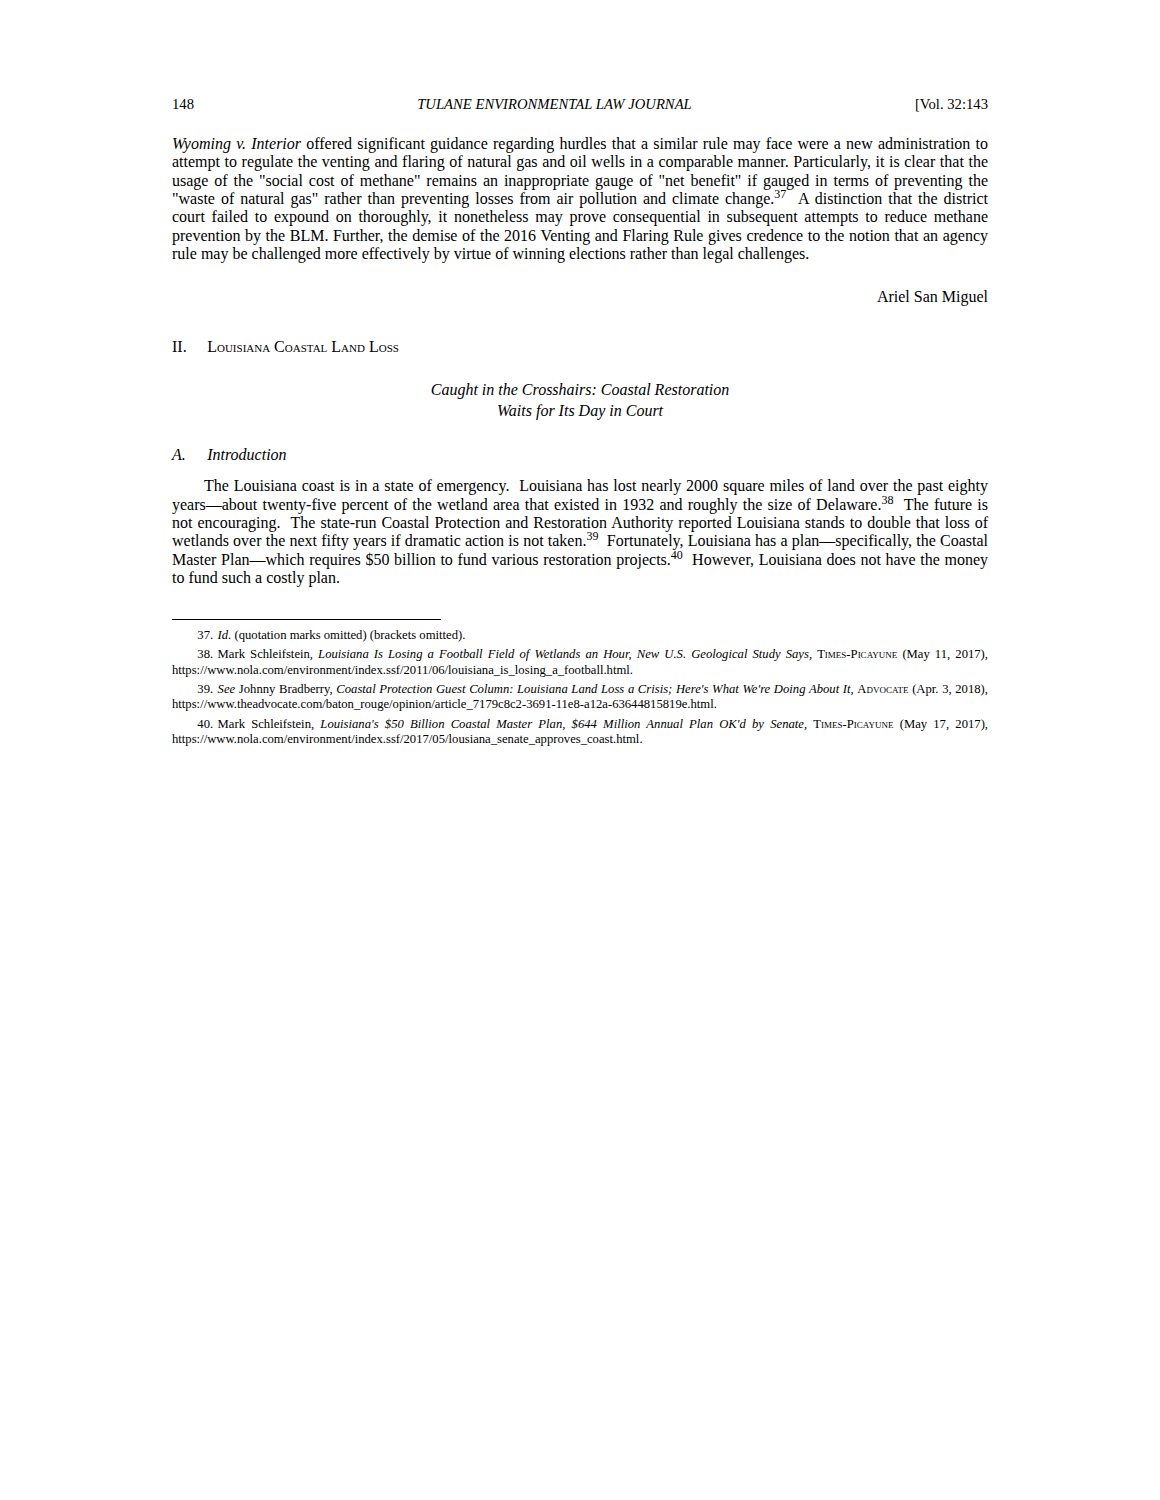148 TULANE ENVIRONMENTAL LAW JOURNAL [Vol. 32:143
Wyoming v. Interior offered significant guidance regarding hurdles that a similar rule may face were a new administration to attempt to regulate the venting and flaring of natural gas and oil wells in a comparable manner. Particularly, it is clear that the usage of the "social cost of methane" remains an inappropriate gauge of "net benefit" if gauged in terms of preventing the "waste of natural gas" rather than preventing losses from air pollution and climate change.37 A distinction that the district court failed to expound on thoroughly, it nonetheless may prove consequential in subsequent attempts to reduce methane prevention by the BLM. Further, the demise of the 2016 Venting and Flaring Rule gives credence to the notion that an agency rule may be challenged more effectively by virtue of winning elections rather than legal challenges.
Ariel San Miguel
II. Louisiana Coastal Land Loss
Caught in the Crosshairs: Coastal Restoration
Waits for Its Day in Court
A. Introduction
The Louisiana coast is in a state of emergency. Louisiana has lost nearly 2000 square miles of land over the past eighty years—about twenty-five percent of the wetland area that existed in 1932 and roughly the size of Delaware.38 The future is not encouraging. The state-run Coastal Protection and Restoration Authority reported Louisiana stands to double that loss of wetlands over the next fifty years if dramatic action is not taken.39 Fortunately, Louisiana has a plan—specifically, the Coastal Master Plan—which requires $50 billion to fund various restoration projects.40 However, Louisiana does not have the money to fund such a costly plan.
37. Id. (quotation marks omitted) (brackets omitted).
38. Mark Schleifstein, Louisiana Is Losing a Football Field of Wetlands an Hour, New U.S. Geological Study Says, Times-Picayune (May 11, 2017), https://www.nola.com/environment/index.ssf/2011/06/louisiana_is_losing_a_football.html.
39. See Johnny Bradberry, Coastal Protection Guest Column: Louisiana Land Loss a Crisis; Here's What We're Doing About It, Advocate (Apr. 3, 2018), https://www.theadvocate.com/baton_rouge/opinion/article_7179c8c2-3691-11e8-a12a-63644815819e.html.
40. Mark Schleifstein, Louisiana's $50 Billion Coastal Master Plan, $644 Million Annual Plan OK'd by Senate, Times-Picayune (May 17, 2017), https://www.nola.com/environment/index.ssf/2017/05/lousiana_senate_approves_coast.html.